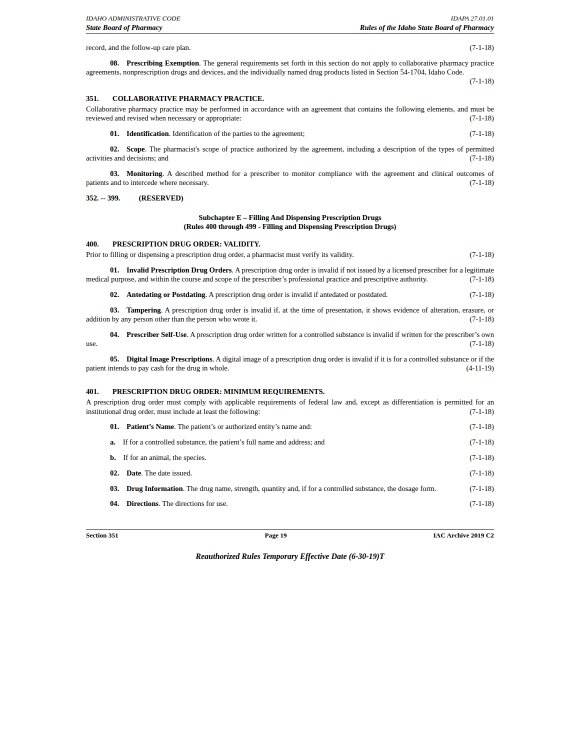IDAHO ADMINISTRATIVE CODE
State Board of Pharmacy
IDAPA 27.01.01
Rules of the Idaho State Board of Pharmacy
record, and the follow-up care plan. (7-1-18)
08. Prescribing Exemption. The general requirements set forth in this section do not apply to collaborative pharmacy practice agreements, nonprescription drugs and devices, and the individually named drug products listed in Section 54-1704, Idaho Code. (7-1-18)
351. COLLABORATIVE PHARMACY PRACTICE.
Collaborative pharmacy practice may be performed in accordance with an agreement that contains the following elements, and must be reviewed and revised when necessary or appropriate: (7-1-18)
01. Identification. Identification of the parties to the agreement; (7-1-18)
02. Scope. The pharmacist's scope of practice authorized by the agreement, including a description of the types of permitted activities and decisions; and (7-1-18)
03. Monitoring. A described method for a prescriber to monitor compliance with the agreement and clinical outcomes of patients and to intercede where necessary. (7-1-18)
352. -- 399.(RESERVED)
Subchapter E – Filling And Dispensing Prescription Drugs
(Rules 400 through 499 - Filling and Dispensing Prescription Drugs)
400. PRESCRIPTION DRUG ORDER: VALIDITY.
Prior to filling or dispensing a prescription drug order, a pharmacist must verify its validity. (7-1-18)
01. Invalid Prescription Drug Orders. A prescription drug order is invalid if not issued by a licensed prescriber for a legitimate medical purpose, and within the course and scope of the prescriber’s professional practice and prescriptive authority. (7-1-18)
02. Antedating or Postdating. A prescription drug order is invalid if antedated or postdated. (7-1-18)
03. Tampering. A prescription drug order is invalid if, at the time of presentation, it shows evidence of alteration, erasure, or addition by any person other than the person who wrote it. (7-1-18)
04. Prescriber Self-Use. A prescription drug order written for a controlled substance is invalid if written for the prescriber’s own use. (7-1-18)
05. Digital Image Prescriptions. A digital image of a prescription drug order is invalid if it is for a controlled substance or if the patient intends to pay cash for the drug in whole. (4-11-19)
401. PRESCRIPTION DRUG ORDER: MINIMUM REQUIREMENTS.
A prescription drug order must comply with applicable requirements of federal law and, except as differentiation is permitted for an institutional drug order, must include at least the following: (7-1-18)
01. Patient’s Name. The patient’s or authorized entity’s name and: (7-1-18)
a. If for a controlled substance, the patient’s full name and address; and (7-1-18)
b. If for an animal, the species. (7-1-18)
02. Date. The date issued. (7-1-18)
03. Drug Information. The drug name, strength, quantity and, if for a controlled substance, the dosage form. (7-1-18)
04. Directions. The directions for use. (7-1-18)
Section 351
Page 19
IAC Archive 2019 C2
Reauthorized Rules Temporary Effective Date (6-30-19)T